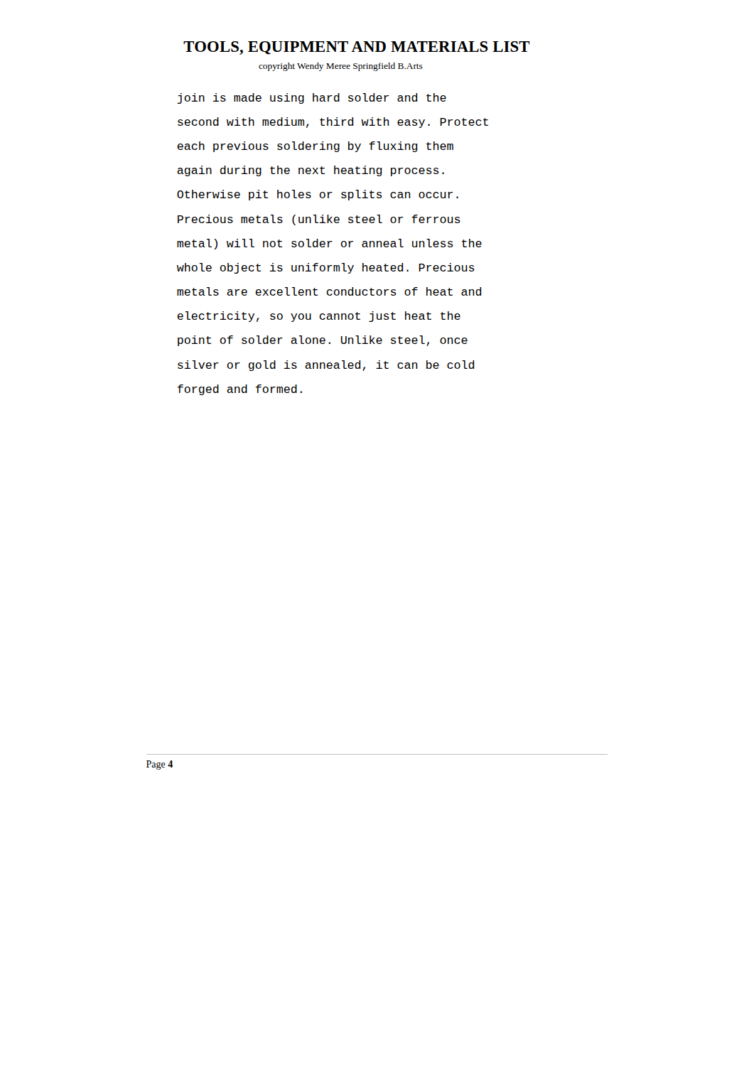TOOLS, EQUIPMENT AND MATERIALS LIST
copyright Wendy Meree Springfield B.Arts
join is made using hard solder and the second with medium, third with easy. Protect each previous soldering by fluxing them again during the next heating process. Otherwise pit holes or splits can occur. Precious metals (unlike steel or ferrous metal) will not solder or anneal unless the whole object is uniformly heated. Precious metals are excellent conductors of heat and electricity, so you cannot just heat the point of solder alone. Unlike steel, once silver or gold is annealed, it can be cold forged and formed.
Page 4